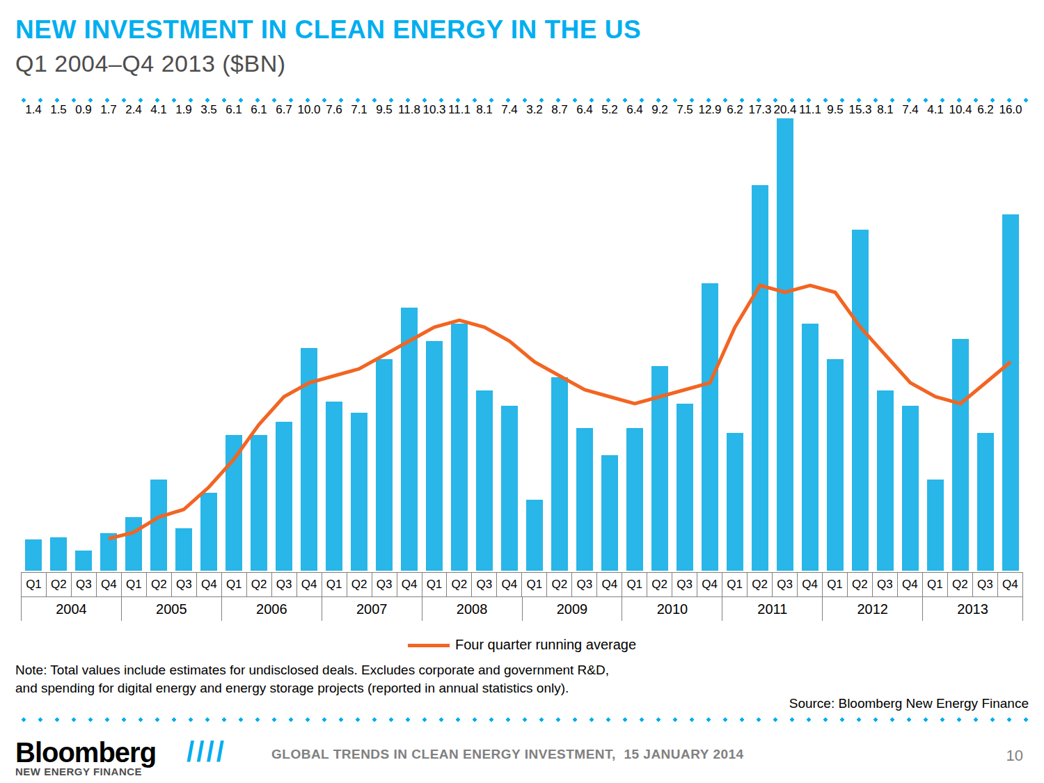NEW INVESTMENT IN CLEAN ENERGY IN THE US
Q1 2004–Q4 2013 ($BN)
1.4
1.5
0.9
1.7
2.4
4.1
1.9
3.5
6.1
6.1
6.7
10.0
7.6
7.1
9.5
11.8
10.3
11.1
8.1
7.4
3.2
8.7
6.4
5.2
6.4
9.2
7.5
12.9
6.2
17.3
20.4
11.1
9.5
15.3
8.1
7.4
4.1
10.4
6.2
16.0
Q1
Q2
Q3
Q4
Q1
Q2
Q3
Q4
Q1
Q2
Q3
Q4
Q1
Q2
Q3
Q4
Q1
Q2
Q3
Q4
Q1
Q2
Q3
Q4
Q1
Q2
Q3
Q4
Q1
Q2
Q3
Q4
Q1
Q2
Q3
Q4
Q1
Q2
Q3
Q4
2004
2005
2006
2007
2008
2009
2010
2011
2012
2013
Four quarter running average
Note: Total values include estimates for undisclosed deals. Excludes corporate and government R&D,
and spending for digital energy and energy storage projects (reported in annual statistics only).
Source: Bloomberg New Energy Finance
Bloomberg
NEW ENERGY FINANCE
/ / / /
GLOBAL TRENDS IN CLEAN ENERGY INVESTMENT, 15 JANUARY 2014
10